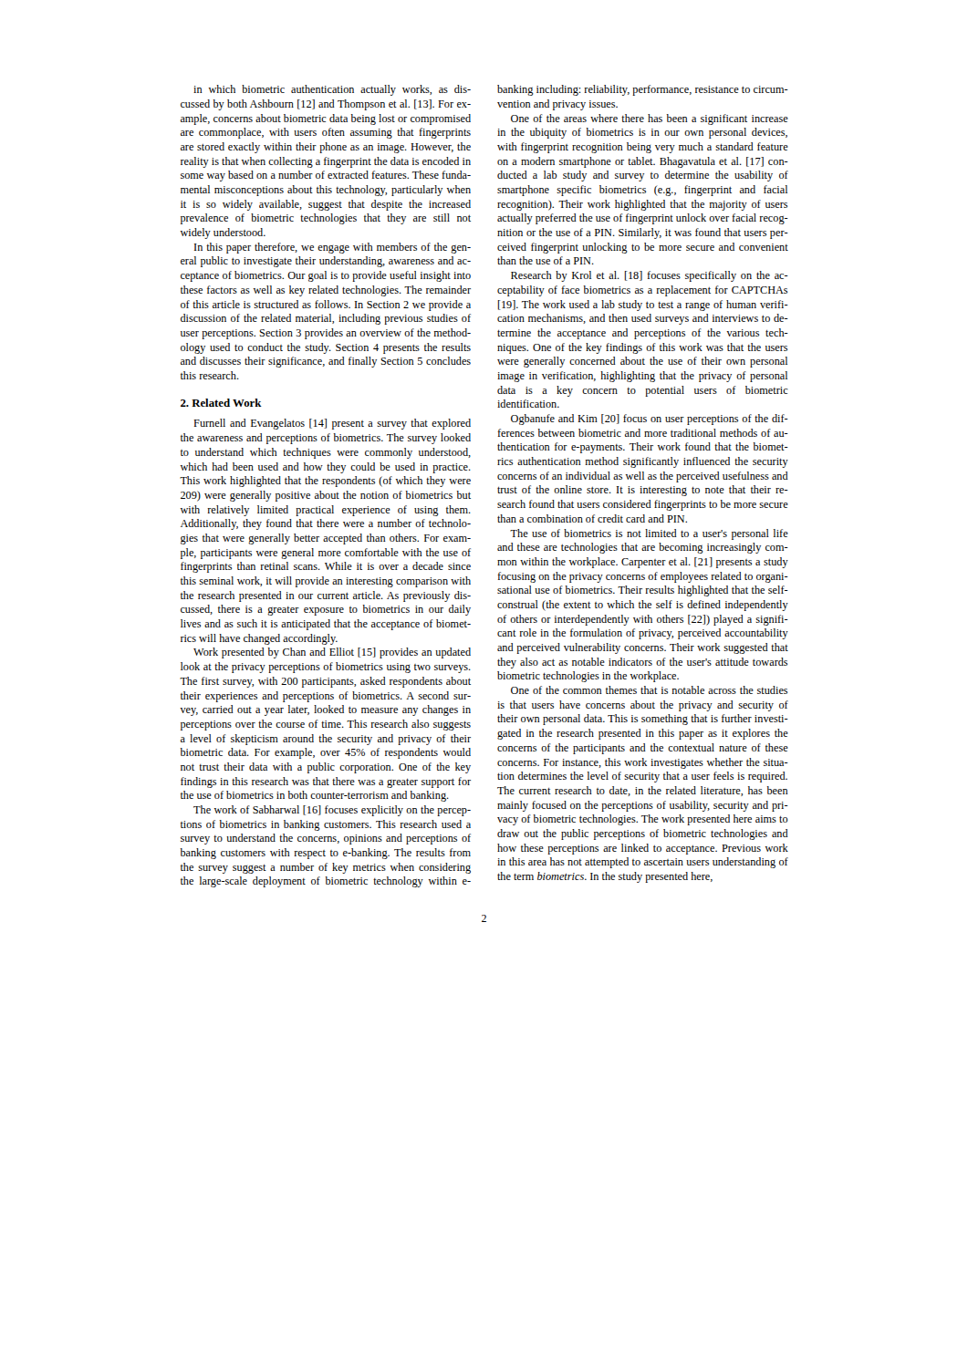in which biometric authentication actually works, as discussed by both Ashbourn [12] and Thompson et al. [13]. For example, concerns about biometric data being lost or compromised are commonplace, with users often assuming that fingerprints are stored exactly within their phone as an image. However, the reality is that when collecting a fingerprint the data is encoded in some way based on a number of extracted features. These fundamental misconceptions about this technology, particularly when it is so widely available, suggest that despite the increased prevalence of biometric technologies that they are still not widely understood.
In this paper therefore, we engage with members of the general public to investigate their understanding, awareness and acceptance of biometrics. Our goal is to provide useful insight into these factors as well as key related technologies. The remainder of this article is structured as follows. In Section 2 we provide a discussion of the related material, including previous studies of user perceptions. Section 3 provides an overview of the methodology used to conduct the study. Section 4 presents the results and discusses their significance, and finally Section 5 concludes this research.
2. Related Work
Furnell and Evangelatos [14] present a survey that explored the awareness and perceptions of biometrics. The survey looked to understand which techniques were commonly understood, which had been used and how they could be used in practice. This work highlighted that the respondents (of which they were 209) were generally positive about the notion of biometrics but with relatively limited practical experience of using them. Additionally, they found that there were a number of technologies that were generally better accepted than others. For example, participants were general more comfortable with the use of fingerprints than retinal scans. While it is over a decade since this seminal work, it will provide an interesting comparison with the research presented in our current article. As previously discussed, there is a greater exposure to biometrics in our daily lives and as such it is anticipated that the acceptance of biometrics will have changed accordingly.
Work presented by Chan and Elliot [15] provides an updated look at the privacy perceptions of biometrics using two surveys. The first survey, with 200 participants, asked respondents about their experiences and perceptions of biometrics. A second survey, carried out a year later, looked to measure any changes in perceptions over the course of time. This research also suggests a level of skepticism around the security and privacy of their biometric data. For example, over 45% of respondents would not trust their data with a public corporation. One of the key findings in this research was that there was a greater support for the use of biometrics in both counter-terrorism and banking.
The work of Sabharwal [16] focuses explicitly on the perceptions of biometrics in banking customers. This research used a survey to understand the concerns, opinions and perceptions of banking customers with respect to e-banking. The results from the survey suggest a number of key metrics when considering the large-scale deployment of biometric technology within e-banking including: reliability, performance, resistance to circumvention and privacy issues.
One of the areas where there has been a significant increase in the ubiquity of biometrics is in our own personal devices, with fingerprint recognition being very much a standard feature on a modern smartphone or tablet. Bhagavatula et al. [17] conducted a lab study and survey to determine the usability of smartphone specific biometrics (e.g., fingerprint and facial recognition). Their work highlighted that the majority of users actually preferred the use of fingerprint unlock over facial recognition or the use of a PIN. Similarly, it was found that users perceived fingerprint unlocking to be more secure and convenient than the use of a PIN.
Research by Krol et al. [18] focuses specifically on the acceptability of face biometrics as a replacement for CAPTCHAs [19]. The work used a lab study to test a range of human verification mechanisms, and then used surveys and interviews to determine the acceptance and perceptions of the various techniques. One of the key findings of this work was that the users were generally concerned about the use of their own personal image in verification, highlighting that the privacy of personal data is a key concern to potential users of biometric identification.
Ogbanufe and Kim [20] focus on user perceptions of the differences between biometric and more traditional methods of authentication for e-payments. Their work found that the biometrics authentication method significantly influenced the security concerns of an individual as well as the perceived usefulness and trust of the online store. It is interesting to note that their research found that users considered fingerprints to be more secure than a combination of credit card and PIN.
The use of biometrics is not limited to a user's personal life and these are technologies that are becoming increasingly common within the workplace. Carpenter et al. [21] presents a study focusing on the privacy concerns of employees related to organisational use of biometrics. Their results highlighted that the self-construal (the extent to which the self is defined independently of others or interdependently with others [22]) played a significant role in the formulation of privacy, perceived accountability and perceived vulnerability concerns. Their work suggested that they also act as notable indicators of the user's attitude towards biometric technologies in the workplace.
One of the common themes that is notable across the studies is that users have concerns about the privacy and security of their own personal data. This is something that is further investigated in the research presented in this paper as it explores the concerns of the participants and the contextual nature of these concerns. For instance, this work investigates whether the situation determines the level of security that a user feels is required. The current research to date, in the related literature, has been mainly focused on the perceptions of usability, security and privacy of biometric technologies. The work presented here aims to draw out the public perceptions of biometric technologies and how these perceptions are linked to acceptance. Previous work in this area has not attempted to ascertain users understanding of the term biometrics. In the study presented here,
2